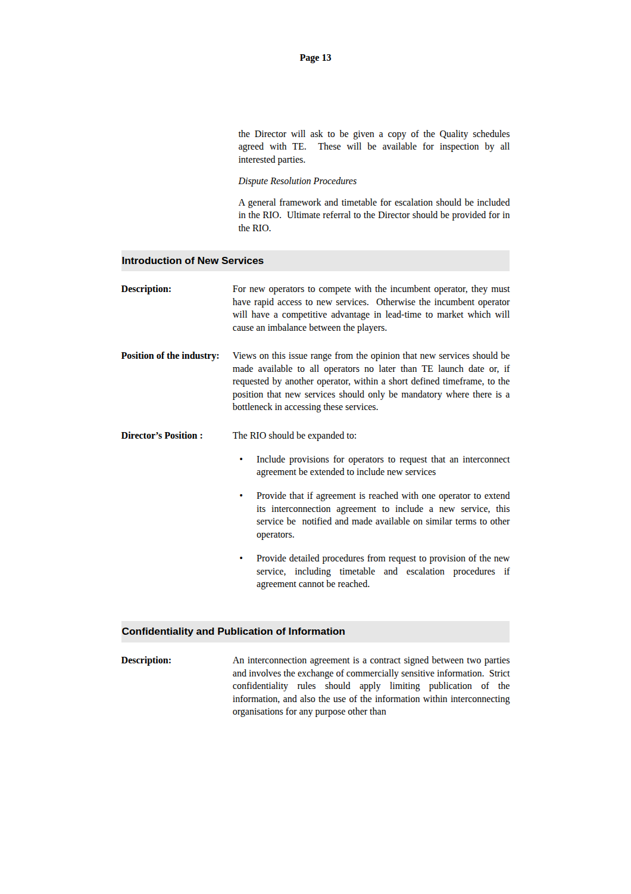Page 13
the Director will ask to be given a copy of the Quality schedules agreed with TE. These will be available for inspection by all interested parties.
Dispute Resolution Procedures
A general framework and timetable for escalation should be included in the RIO. Ultimate referral to the Director should be provided for in the RIO.
Introduction of New Services
| Description: | For new operators to compete with the incumbent operator, they must have rapid access to new services. Otherwise the incumbent operator will have a competitive advantage in lead-time to market which will cause an imbalance between the players. |
| Position of the industry: | Views on this issue range from the opinion that new services should be made available to all operators no later than TE launch date or, if requested by another operator, within a short defined timeframe, to the position that new services should only be mandatory where there is a bottleneck in accessing these services. |
| Director’s Position : | The RIO should be expanded to: Include provisions for operators to request that an interconnect agreement be extended to include new services Provide that if agreement is reached with one operator to extend its interconnection agreement to include a new service, this service be notified and made available on similar terms to other operators. Provide detailed procedures from request to provision of the new service, including timetable and escalation procedures if agreement cannot be reached. |
Confidentiality and Publication of Information
| Description: | An interconnection agreement is a contract signed between two parties and involves the exchange of commercially sensitive information. Strict confidentiality rules should apply limiting publication of the information, and also the use of the information within interconnecting organisations for any purpose other than |